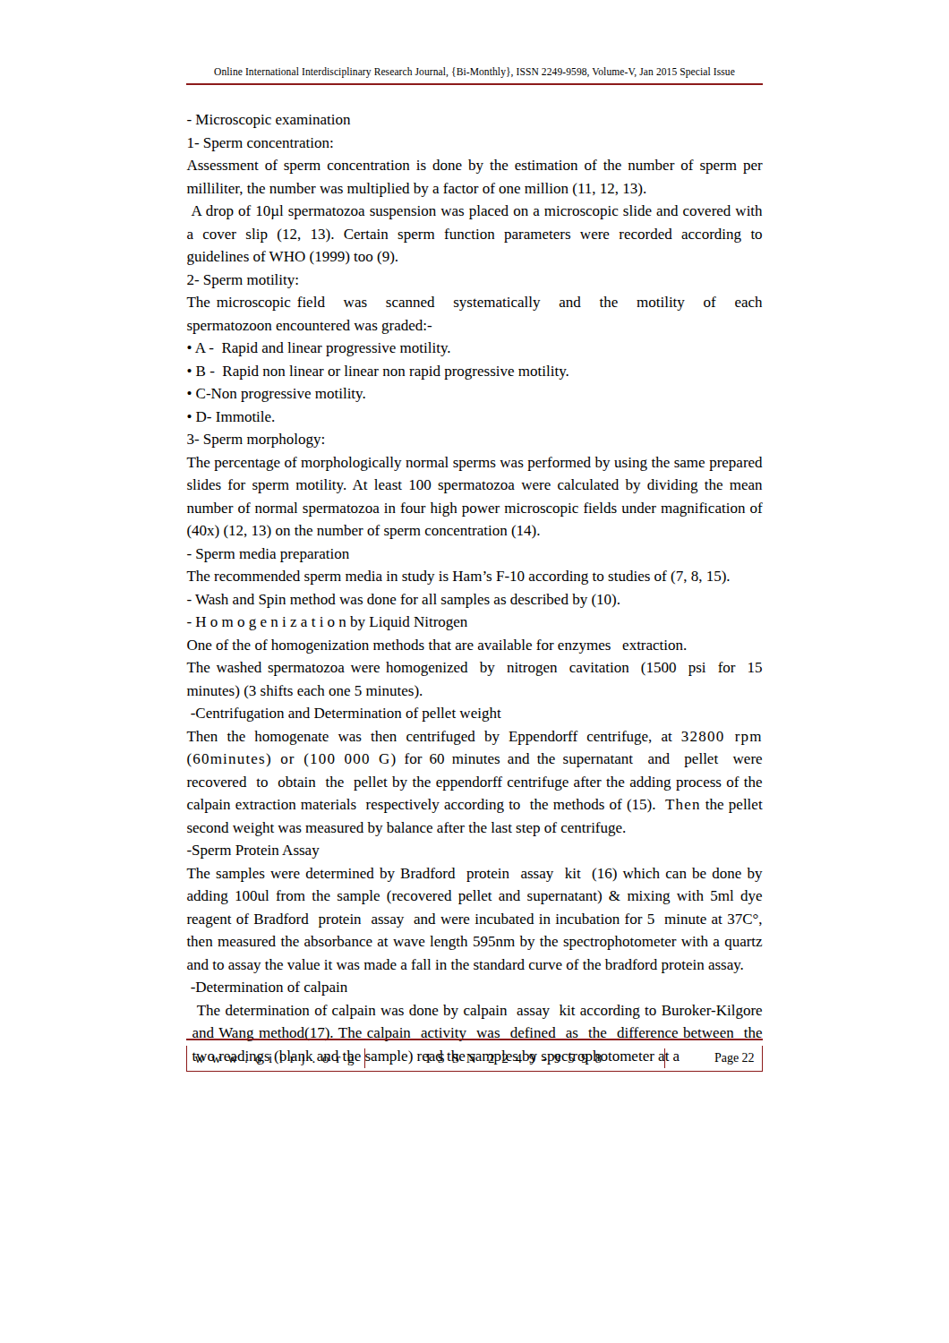Online International Interdisciplinary Research Journal, {Bi-Monthly}, ISSN 2249-9598, Volume-V, Jan 2015 Special Issue
- Microscopic examination
1- Sperm concentration:
Assessment of sperm concentration is done by the estimation of the number of sperm per milliliter, the number was multiplied by a factor of one million (11, 12, 13).
A drop of 10µl spermatozoa suspension was placed on a microscopic slide and covered with a cover slip (12, 13). Certain sperm function parameters were recorded according to guidelines of WHO (1999) too (9).
2- Sperm motility:
The microscopic field was scanned systematically and the motility of each spermatozoon encountered was graded:-
• A - Rapid and linear progressive motility.
• B - Rapid non linear or linear non rapid progressive motility.
• C-Non progressive motility.
• D- Immotile.
3- Sperm morphology:
The percentage of morphologically normal sperms was performed by using the same prepared slides for sperm motility. At least 100 spermatozoa were calculated by dividing the mean number of normal spermatozoa in four high power microscopic fields under magnification of (40x) (12, 13) on the number of sperm concentration (14).
- Sperm media preparation
The recommended sperm media in study is Ham’s F-10 according to studies of (7, 8, 15).
- Wash and Spin method was done for all samples as described by (10).
- H o m o g e n i z a t i o n by Liquid Nitrogen
One of the of homogenization methods that are available for enzymes extraction.
The washed spermatozoa were homogenized by nitrogen cavitation (1500 psi for 15 minutes) (3 shifts each one 5 minutes).
-Centrifugation and Determination of pellet weight
Then the homogenate was then centrifuged by Eppendorff centrifuge, at 32800 rpm (60minutes) or (100 000 G) for 60 minutes and the supernatant and pellet were recovered to obtain the pellet by the eppendorff centrifuge after the adding process of the calpain extraction materials respectively according to the methods of (15). Then the pellet second weight was measured by balance after the last step of centrifuge.
-Sperm Protein Assay
The samples were determined by Bradford protein assay kit (16) which can be done by adding 100ul from the sample (recovered pellet and supernatant) & mixing with 5ml dye reagent of Bradford protein assay and were incubated in incubation for 5 minute at 37C°, then measured the absorbance at wave length 595nm by the spectrophotometer with a quartz and to assay the value it was made a fall in the standard curve of the bradford protein assay.
-Determination of calpain
The determination of calpain was done by calpain assay kit according to Buroker-Kilgore and Wang method(17). The calpain activity was defined as the difference between the two readings (blank and the sample) read the samples by spectrophotometer at a
w w w . o i i r j . o r g
I S S N 2 2 4 9 - 9 5 9 8
Page 22